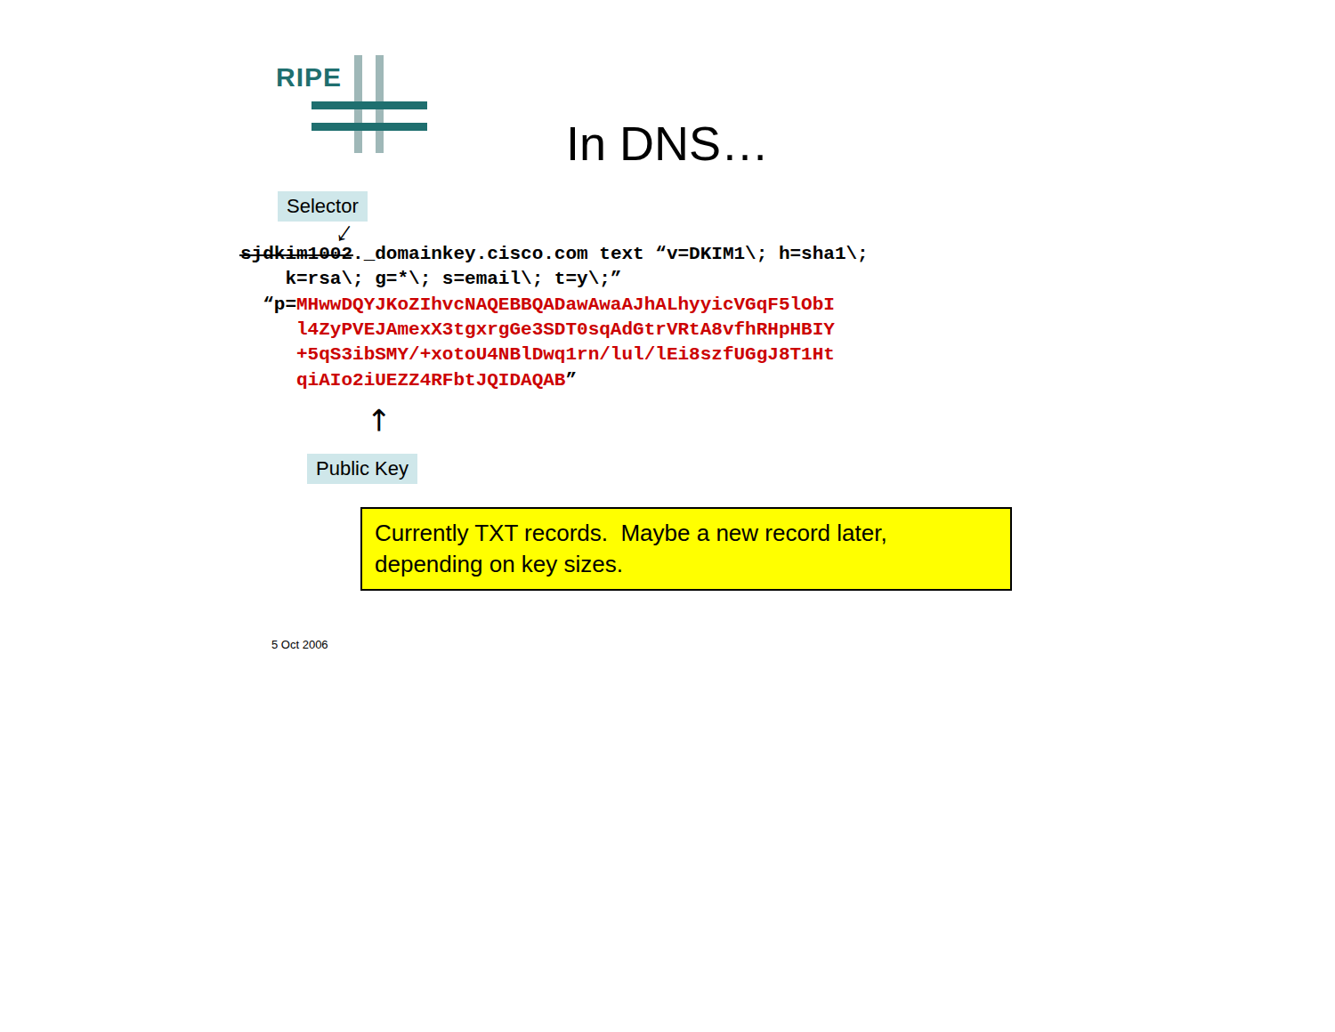RIPE
In DNS…
Selector
↓
sjdkim1002._domainkey.cisco.com text “v=DKIM1\; h=sha1\;
    k=rsa\; g=*\; s=email\; t=y\;”
  “p=MHwwDQYJKoZIhvcNAQEBBQADawAwaAJhALhyyicVGqF5lObI
     l4ZyPVEJAmexX3tgxrgGe3SDT0sqAdGtrVRtA8vfhRHpHBIY
     +5qS3ibSMY/+xotoU4NBlDwq1rn/lul/lEi8szfUGgJ8T1Ht
     qiAIo2iUEZZ4RFbtJQIDAQAB”
↗
Public Key
Currently TXT records. Maybe a new record later, depending on key sizes.
5 Oct 2006